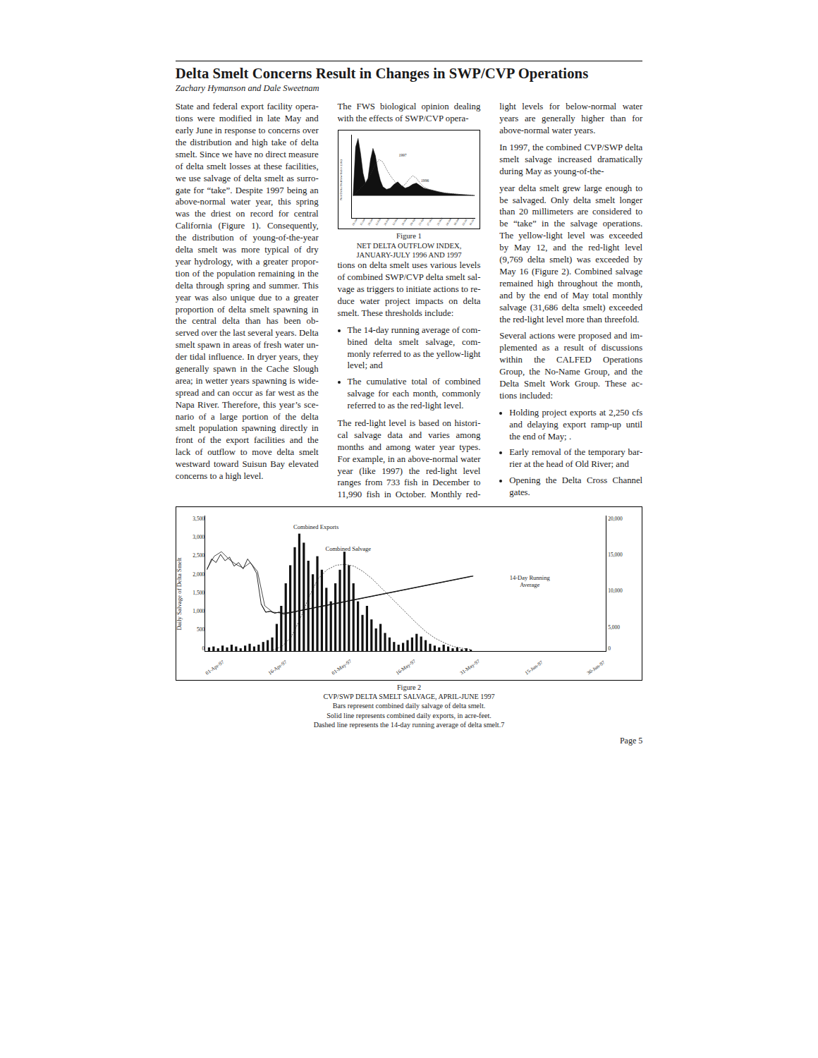Delta Smelt Concerns Result in Changes in SWP/CVP Operations
Zachary Hymanson and Dale Sweetnam
State and federal export facility operations were modified in late May and early June in response to concerns over the distribution and high take of delta smelt. Since we have no direct measure of delta smelt losses at these facilities, we use salvage of delta smelt as surrogate for “take”. Despite 1997 being an above-normal water year, this spring was the driest on record for central California (Figure 1). Consequently, the distribution of young-of-the-year delta smelt was more typical of dry year hydrology, with a greater proportion of the population remaining in the delta through spring and summer. This year was also unique due to a greater proportion of delta smelt spawning in the central delta than has been observed over the last several years. Delta smelt spawn in areas of fresh water under tidal influence. In dryer years, they generally spawn in the Cache Slough area; in wetter years spawning is widespread and can occur as far west as the Napa River. Therefore, this year’s scenario of a large portion of the delta smelt population spawning directly in front of the export facilities and the lack of outflow to move delta smelt westward toward Suisun Bay elevated concerns to a high level.
The FWS biological opinion dealing with the effects of SWP/CVP opera-
1997
1996
Net Delta Outflow Index (cfs)
01-Jan 15-Jan 29-Jan 12-Feb 26-Feb 12-Mar 26-Mar 09-Apr 23-Apr 07-May 21-May 04-Jun 18-Jun 02-Jul 16-Jul
Figure 1
NET DELTA OUTFLOW INDEX,
JANUARY-JULY 1996 AND 1997
tions on delta smelt uses various levels of combined SWP/CVP delta smelt salvage as triggers to initiate actions to reduce water project impacts on delta smelt. These thresholds include:
The 14-day running average of combined delta smelt salvage, commonly referred to as the yellow-light level; and
The cumulative total of combined salvage for each month, commonly referred to as the red-light level.
The red-light level is based on historical salvage data and varies among months and among water year types. For example, in an above-normal water year (like 1997) the red-light level ranges from 733 fish in December to 11,990 fish in October. Monthly red-light levels for below-normal water years are generally higher than for above-normal water years.
In 1997, the combined CVP/SWP delta smelt salvage increased dramatically during May as young-of-the-
year delta smelt grew large enough to be salvaged. Only delta smelt longer than 20 millimeters are considered to be “take” in the salvage operations. The yellow-light level was exceeded by May 12, and the red-light level (9,769 delta smelt) was exceeded by May 16 (Figure 2). Combined salvage remained high throughout the month, and by the end of May total monthly salvage (31,686 delta smelt) exceeded the red-light level more than threefold.
Several actions were proposed and implemented as a result of discussions within the CALFED Operations Group, the No-Name Group, and the Delta Smelt Work Group. These actions included:
Holding project exports at 2,250 cfs and delaying export ramp-up until the end of May; .
Early removal of the temporary barrier at the head of Old River; and
Opening the Delta Cross Channel gates.
Daily Salvage of Delta Smelt
Daily Exports (AF)
3,500
3,000
2,500
2,000
1,500
1,000
500
0
20,000
15,000
10,000
5,000
0
Combined Exports
Combined Salvage
14-Day Running
Average
01-Apr-9716-Apr-9701-May-9716-May-9731-May-9715-Jun-9730-Jun-97
Figure 2 CVP/SWP DELTA SMELT SALVAGE, APRIL-JUNE 1997
Bars represent combined daily salvage of delta smelt.
Solid line represents combined daily exports, in acre-feet.
Dashed line represents the 14-day running average of delta smelt.7
Page 5